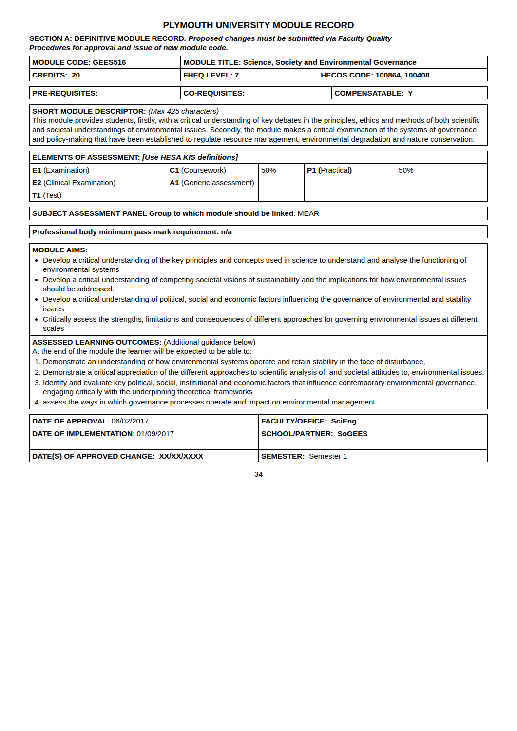PLYMOUTH UNIVERSITY MODULE RECORD
SECTION A: DEFINITIVE MODULE RECORD. Proposed changes must be submitted via Faculty Quality
Procedures for approval and issue of new module code.
| MODULE CODE: GEES516 | MODULE TITLE: Science, Society and Environmental Governance |
| CREDITS: 20 | FHEQ LEVEL: 7 | HECOS CODE: 100864, 100408 |
| PRE-REQUISITES: | CO-REQUISITES: | COMPENSATABLE: Y |
| SHORT MODULE DESCRIPTOR: (Max 425 characters) This module provides students, firstly, with a critical understanding of key debates in the principles, ethics and methods of both scientific and societal understandings of environmental issues. Secondly, the module makes a critical examination of the systems of governance and policy-making that have been established to regulate resource management, environmental degradation and nature conservation. |
| ELEMENTS OF ASSESSMENT: [Use HESA KIS definitions] |
| E1 (Examination) | | C1 (Coursework) | 50% | P1 ( Practical ) | 50% |
| E2 (Clinical Examination) | | A1 (Generic assessment) | | | |
| T1 (Test) | | | | | |
| SUBJECT ASSESSMENT PANEL Group to which module should be linked : MEAR |
| Professional body minimum pass mark requirement: n/a |
| MODULE AIMS: Develop a critical understanding of the key principles and concepts used in science to understand and analyse the functioning of environmental systems Develop a critical understanding of competing societal visions of sustainability and the implications for how environmental issues should be addressed. Develop a critical understanding of political, social and economic factors influencing the governance of environmental and stability issues Critically assess the strengths, limitations and consequences of different approaches for governing environmental issues at different scales |
| ASSESSED LEARNING OUTCOMES: (Additional guidance below) At the end of the module the learner will be expected to be able to: Demonstrate an understanding of how environmental systems operate and retain stability in the face of disturbance, Demonstrate a critical appreciation of the different approaches to scientific analysis of, and societal attitudes to, environmental issues, Identify and evaluate key political, social, institutional and economic factors that influence contemporary environmental governance, engaging critically with the underpinning theoretical frameworks assess the ways in which governance processes operate and impact on environmental management |
| DATE OF APPROVAL : 06/02/2017 | FACULTY/OFFICE: SciEng |
| DATE OF IMPLEMENTATION : 01/09/2017 | SCHOOL/PARTNER: SoGEES |
| DATE(S) OF APPROVED CHANGE: XX/XX/XXXX | SEMESTER: Semester 1 |
34